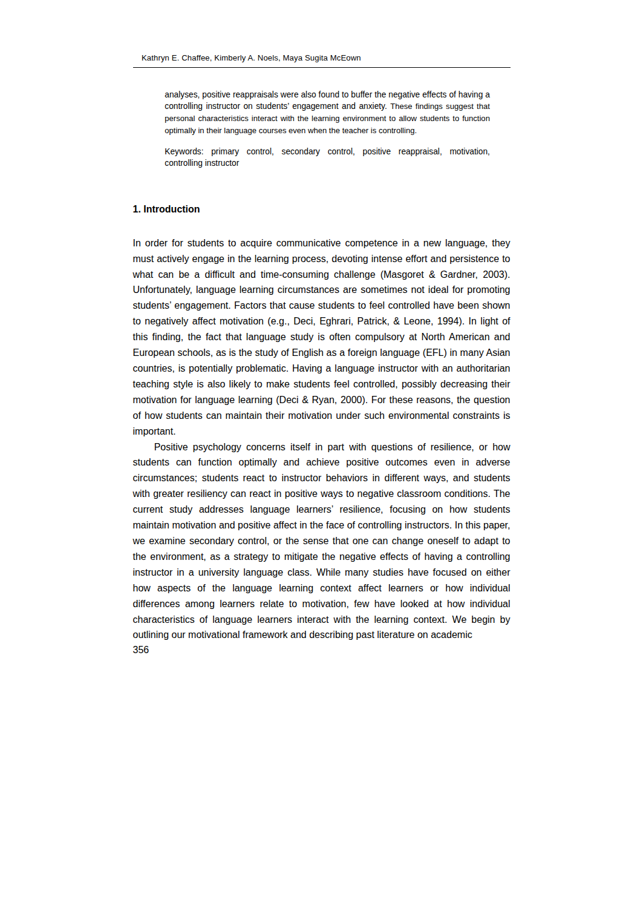Kathryn E. Chaffee, Kimberly A. Noels, Maya Sugita McEown
analyses, positive reappraisals were also found to buffer the negative effects of having a controlling instructor on students’ engagement and anxiety. These findings suggest that personal characteristics interact with the learning environment to allow students to function optimally in their language courses even when the teacher is controlling.
Keywords: primary control, secondary control, positive reappraisal, motivation, controlling instructor
1. Introduction
In order for students to acquire communicative competence in a new language, they must actively engage in the learning process, devoting intense effort and persistence to what can be a difficult and time-consuming challenge (Masgoret & Gardner, 2003). Unfortunately, language learning circumstances are sometimes not ideal for promoting students’ engagement. Factors that cause students to feel controlled have been shown to negatively affect motivation (e.g., Deci, Eghrari, Patrick, & Leone, 1994). In light of this finding, the fact that language study is often compulsory at North American and European schools, as is the study of English as a foreign language (EFL) in many Asian countries, is potentially problematic. Having a language instructor with an authoritarian teaching style is also likely to make students feel controlled, possibly decreasing their motivation for language learning (Deci & Ryan, 2000). For these reasons, the question of how students can maintain their motivation under such environmental constraints is important.
Positive psychology concerns itself in part with questions of resilience, or how students can function optimally and achieve positive outcomes even in adverse circumstances; students react to instructor behaviors in different ways, and students with greater resiliency can react in positive ways to negative classroom conditions. The current study addresses language learners’ resilience, focusing on how students maintain motivation and positive affect in the face of controlling instructors. In this paper, we examine secondary control, or the sense that one can change oneself to adapt to the environment, as a strategy to mitigate the negative effects of having a controlling instructor in a university language class. While many studies have focused on either how aspects of the language learning context affect learners or how individual differences among learners relate to motivation, few have looked at how individual characteristics of language learners interact with the learning context. We begin by outlining our motivational framework and describing past literature on academic
356